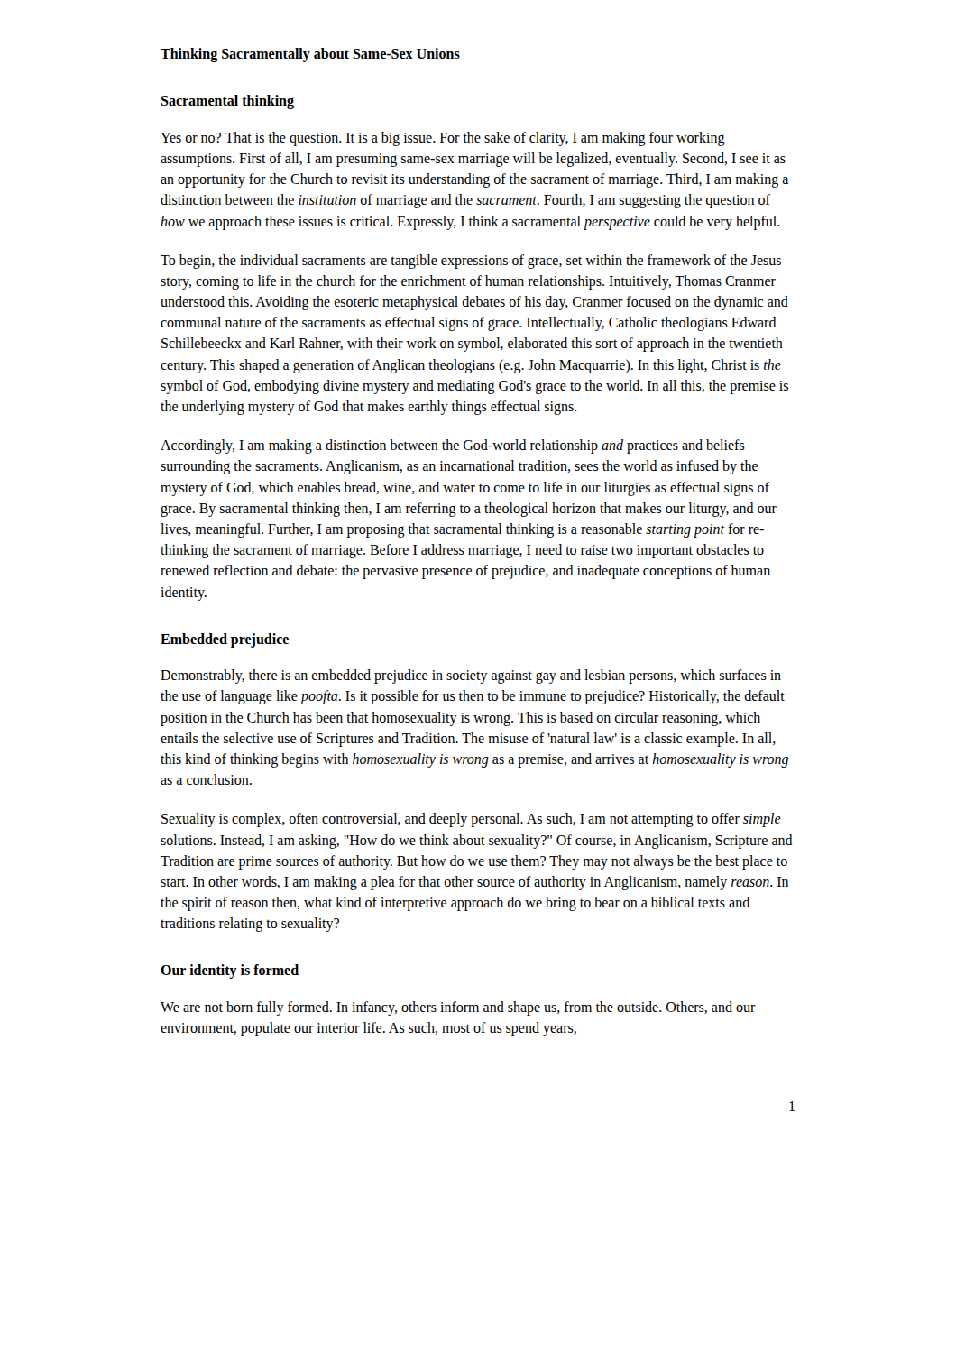Thinking Sacramentally about Same-Sex Unions
Sacramental thinking
Yes or no? That is the question. It is a big issue. For the sake of clarity, I am making four working assumptions. First of all, I am presuming same-sex marriage will be legalized, eventually. Second, I see it as an opportunity for the Church to revisit its understanding of the sacrament of marriage. Third, I am making a distinction between the institution of marriage and the sacrament. Fourth, I am suggesting the question of how we approach these issues is critical. Expressly, I think a sacramental perspective could be very helpful.
To begin, the individual sacraments are tangible expressions of grace, set within the framework of the Jesus story, coming to life in the church for the enrichment of human relationships. Intuitively, Thomas Cranmer understood this. Avoiding the esoteric metaphysical debates of his day, Cranmer focused on the dynamic and communal nature of the sacraments as effectual signs of grace. Intellectually, Catholic theologians Edward Schillebeeckx and Karl Rahner, with their work on symbol, elaborated this sort of approach in the twentieth century. This shaped a generation of Anglican theologians (e.g. John Macquarrie). In this light, Christ is the symbol of God, embodying divine mystery and mediating God's grace to the world. In all this, the premise is the underlying mystery of God that makes earthly things effectual signs.
Accordingly, I am making a distinction between the God-world relationship and practices and beliefs surrounding the sacraments. Anglicanism, as an incarnational tradition, sees the world as infused by the mystery of God, which enables bread, wine, and water to come to life in our liturgies as effectual signs of grace. By sacramental thinking then, I am referring to a theological horizon that makes our liturgy, and our lives, meaningful. Further, I am proposing that sacramental thinking is a reasonable starting point for re-thinking the sacrament of marriage. Before I address marriage, I need to raise two important obstacles to renewed reflection and debate: the pervasive presence of prejudice, and inadequate conceptions of human identity.
Embedded prejudice
Demonstrably, there is an embedded prejudice in society against gay and lesbian persons, which surfaces in the use of language like poofta. Is it possible for us then to be immune to prejudice? Historically, the default position in the Church has been that homosexuality is wrong. This is based on circular reasoning, which entails the selective use of Scriptures and Tradition. The misuse of 'natural law' is a classic example. In all, this kind of thinking begins with homosexuality is wrong as a premise, and arrives at homosexuality is wrong as a conclusion.
Sexuality is complex, often controversial, and deeply personal. As such, I am not attempting to offer simple solutions. Instead, I am asking, "How do we think about sexuality?" Of course, in Anglicanism, Scripture and Tradition are prime sources of authority. But how do we use them? They may not always be the best place to start. In other words, I am making a plea for that other source of authority in Anglicanism, namely reason. In the spirit of reason then, what kind of interpretive approach do we bring to bear on a biblical texts and traditions relating to sexuality?
Our identity is formed
We are not born fully formed. In infancy, others inform and shape us, from the outside. Others, and our environment, populate our interior life. As such, most of us spend years,
1